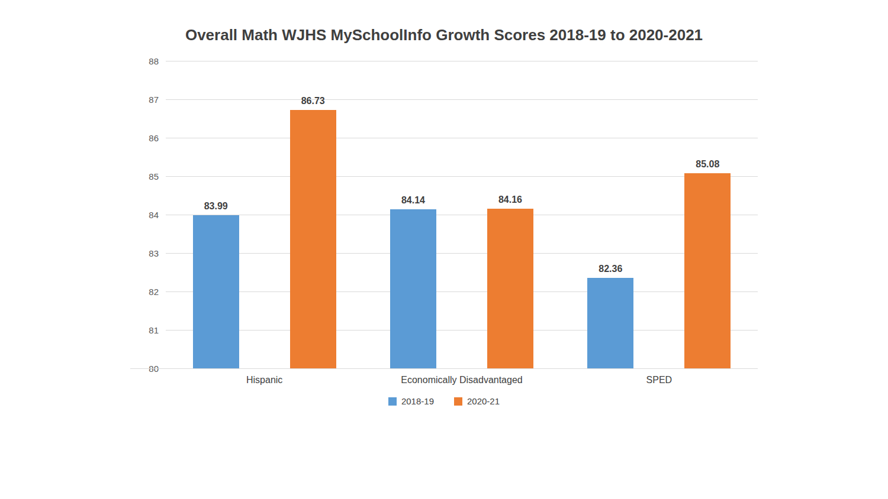Overall Math WJHS MySchoolInfo Growth Scores 2018-19 to 2020-2021
88 87 86 85 84 83 82 81 80
83.99
86.73
84.14
84.16
82.36
85.08
Hispanic
Economically Disadvantaged
SPED
2018-19
2020-21